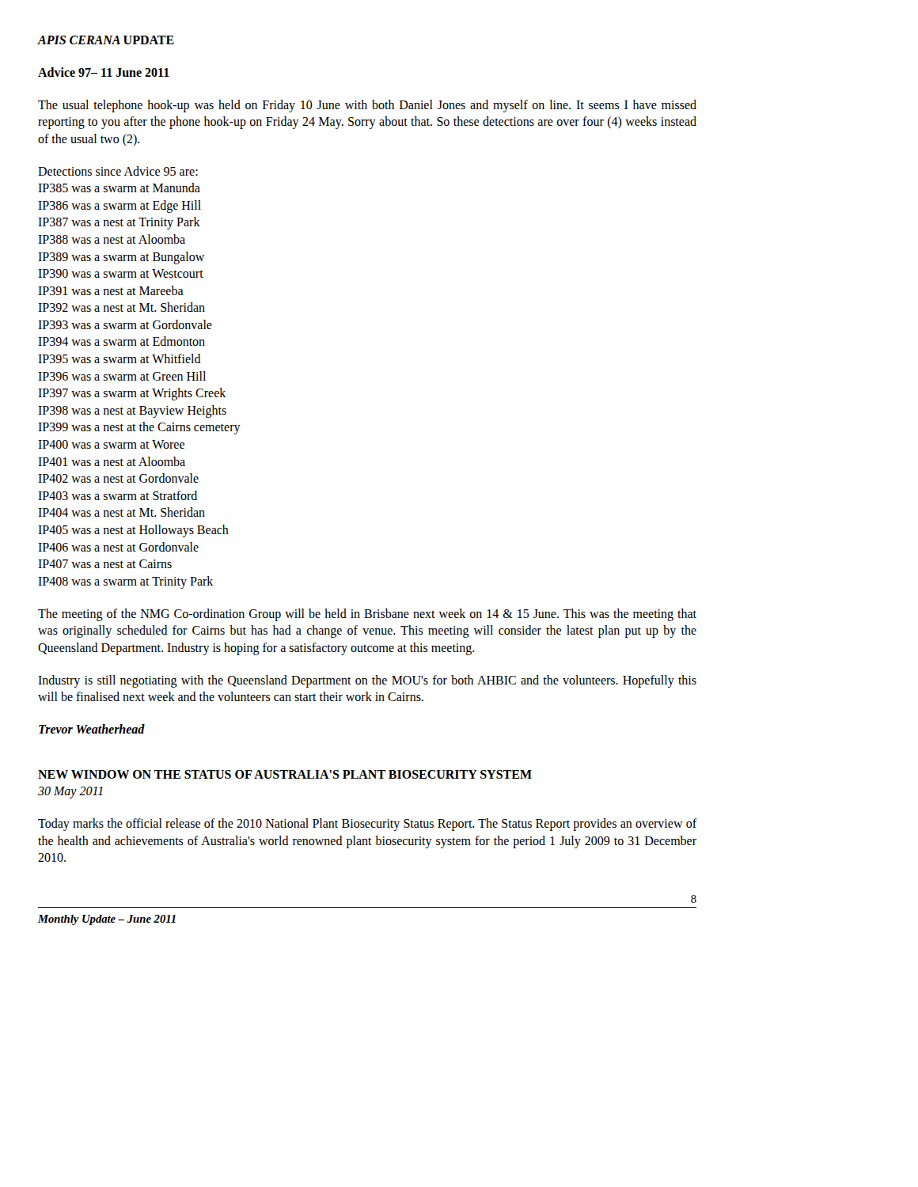APIS CERANA UPDATE
Advice 97– 11 June 2011
The usual telephone hook-up was held on Friday 10 June with both Daniel Jones and myself on line. It seems I have missed reporting to you after the phone hook-up on Friday 24 May. Sorry about that. So these detections are over four (4) weeks instead of the usual two (2).
Detections since Advice 95 are:
IP385 was a swarm at Manunda
IP386 was a swarm at Edge Hill
IP387 was a nest at Trinity Park
IP388 was a nest at Aloomba
IP389 was a swarm at Bungalow
IP390 was a swarm at Westcourt
IP391 was a nest at Mareeba
IP392 was a nest at Mt. Sheridan
IP393 was a swarm at Gordonvale
IP394 was a swarm at Edmonton
IP395 was a swarm at Whitfield
IP396 was a swarm at Green Hill
IP397 was a swarm at Wrights Creek
IP398 was a nest at Bayview Heights
IP399 was a nest at the Cairns cemetery
IP400 was a swarm at Woree
IP401 was a nest at Aloomba
IP402 was a nest at Gordonvale
IP403 was a swarm at Stratford
IP404 was a nest at Mt. Sheridan
IP405 was a nest at Holloways Beach
IP406 was a nest at Gordonvale
IP407 was a nest at Cairns
IP408 was a swarm at Trinity Park
The meeting of the NMG Co-ordination Group will be held in Brisbane next week on 14 & 15 June. This was the meeting that was originally scheduled for Cairns but has had a change of venue. This meeting will consider the latest plan put up by the Queensland Department. Industry is hoping for a satisfactory outcome at this meeting.
Industry is still negotiating with the Queensland Department on the MOU's for both AHBIC and the volunteers. Hopefully this will be finalised next week and the volunteers can start their work in Cairns.
Trevor Weatherhead
NEW WINDOW ON THE STATUS OF AUSTRALIA'S PLANT BIOSECURITY SYSTEM
30 May 2011
Today marks the official release of the 2010 National Plant Biosecurity Status Report. The Status Report provides an overview of the health and achievements of Australia's world renowned plant biosecurity system for the period 1 July 2009 to 31 December 2010.
8 Monthly Update – June 2011